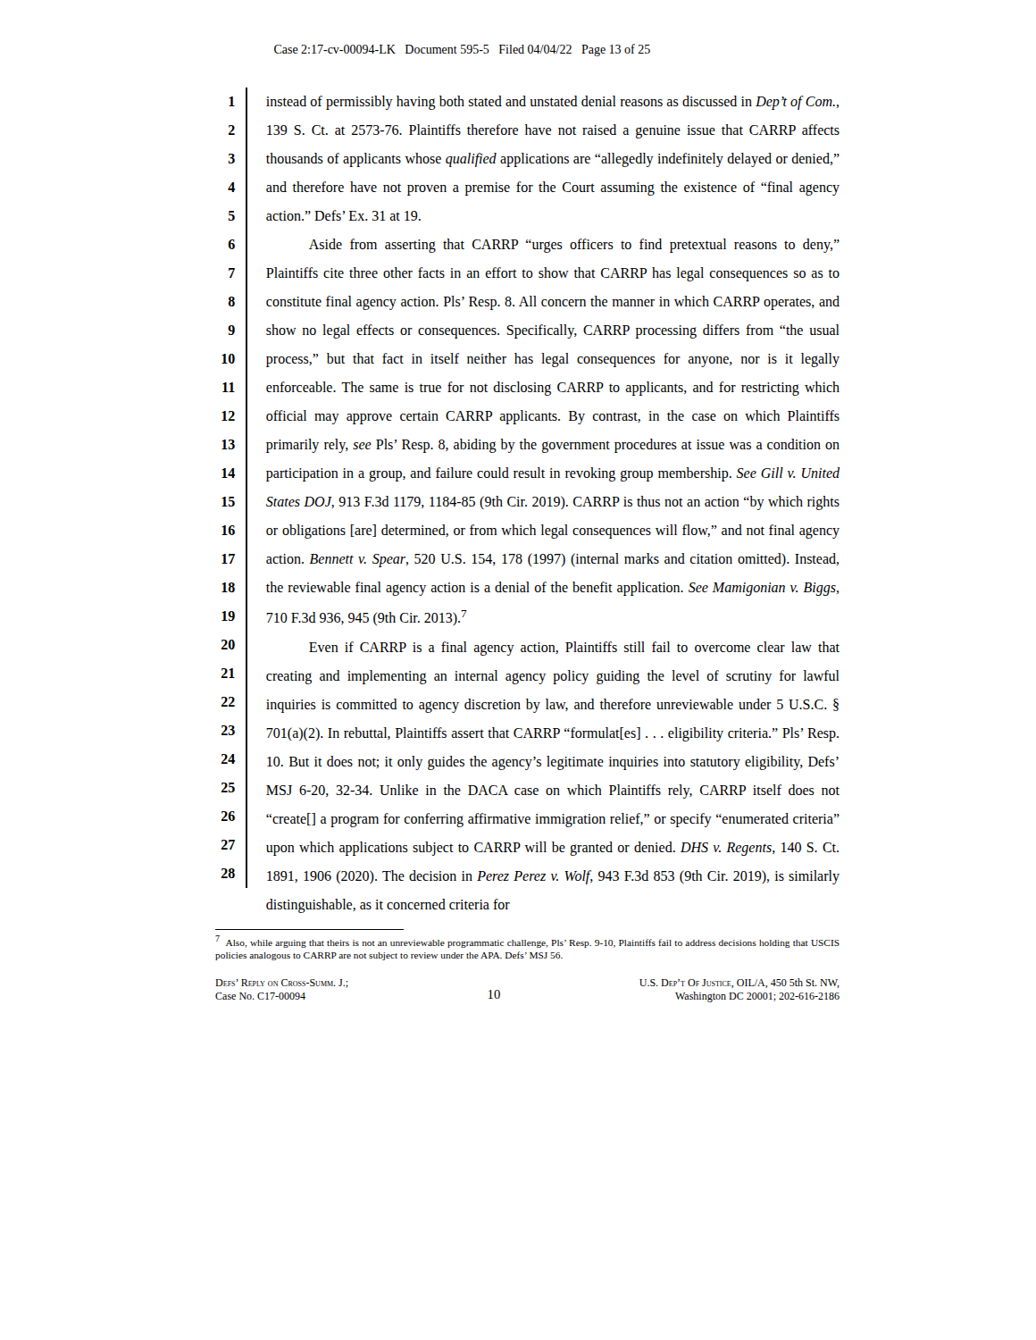Case 2:17-cv-00094-LK Document 595-5 Filed 04/04/22 Page 13 of 25
1
2
3
4
5
6
7
8
9
10
11
12
13
14
15
16
17
18
19
20
21
22
23
24
25
26
27
28
instead of permissibly having both stated and unstated denial reasons as discussed in Dep’t of Com., 139 S. Ct. at 2573-76. Plaintiffs therefore have not raised a genuine issue that CARRP affects thousands of applicants whose qualified applications are “allegedly indefinitely delayed or denied,” and therefore have not proven a premise for the Court assuming the existence of “final agency action.” Defs’ Ex. 31 at 19.
Aside from asserting that CARRP “urges officers to find pretextual reasons to deny,” Plaintiffs cite three other facts in an effort to show that CARRP has legal consequences so as to constitute final agency action. Pls’ Resp. 8. All concern the manner in which CARRP operates, and show no legal effects or consequences. Specifically, CARRP processing differs from “the usual process,” but that fact in itself neither has legal consequences for anyone, nor is it legally enforceable. The same is true for not disclosing CARRP to applicants, and for restricting which official may approve certain CARRP applicants. By contrast, in the case on which Plaintiffs primarily rely, see Pls’ Resp. 8, abiding by the government procedures at issue was a condition on participation in a group, and failure could result in revoking group membership. See Gill v. United States DOJ, 913 F.3d 1179, 1184-85 (9th Cir. 2019). CARRP is thus not an action “by which rights or obligations [are] determined, or from which legal consequences will flow,” and not final agency action. Bennett v. Spear, 520 U.S. 154, 178 (1997) (internal marks and citation omitted). Instead, the reviewable final agency action is a denial of the benefit application. See Mamigonian v. Biggs, 710 F.3d 936, 945 (9th Cir. 2013).7
Even if CARRP is a final agency action, Plaintiffs still fail to overcome clear law that creating and implementing an internal agency policy guiding the level of scrutiny for lawful inquiries is committed to agency discretion by law, and therefore unreviewable under 5 U.S.C. § 701(a)(2). In rebuttal, Plaintiffs assert that CARRP “formulat[es] . . . eligibility criteria.” Pls’ Resp. 10. But it does not; it only guides the agency’s legitimate inquiries into statutory eligibility, Defs’ MSJ 6-20, 32-34. Unlike in the DACA case on which Plaintiffs rely, CARRP itself does not “create[] a program for conferring affirmative immigration relief,” or specify “enumerated criteria” upon which applications subject to CARRP will be granted or denied. DHS v. Regents, 140 S. Ct. 1891, 1906 (2020). The decision in Perez Perez v. Wolf, 943 F.3d 853 (9th Cir. 2019), is similarly distinguishable, as it concerned criteria for
7 Also, while arguing that theirs is not an unreviewable programmatic challenge, Pls’ Resp. 9-10, Plaintiffs fail to address decisions holding that USCIS policies analogous to CARRP are not subject to review under the APA. Defs’ MSJ 56.
Defs’ Reply on Cross-Summ. J.;
Case No. C17-00094
10
U.S. Dep’t Of Justice, OIL/A, 450 5th St. NW,
Washington DC 20001; 202-616-2186